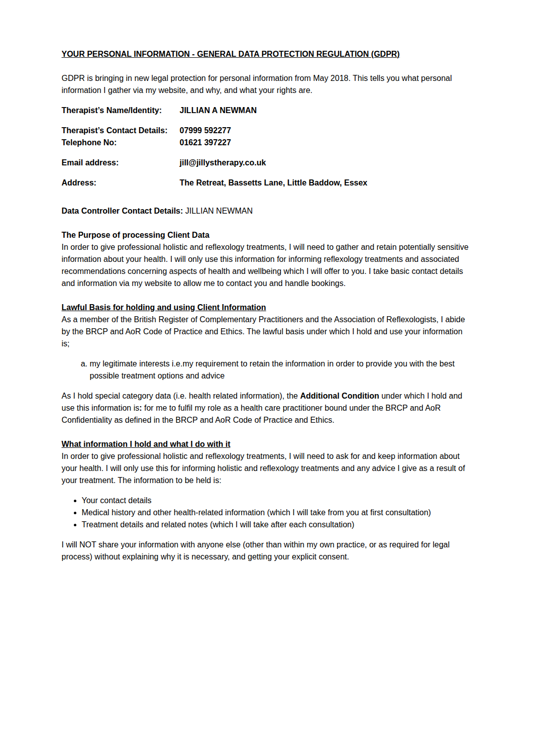YOUR PERSONAL INFORMATION - GENERAL DATA PROTECTION REGULATION (GDPR)
GDPR is bringing in new legal protection for personal information from May 2018. This tells you what personal information I gather via my website, and why, and what your rights are.
| Therapist’s Name/Identity: | JILLIAN A NEWMAN |
| Therapist’s Contact Details: | 07999 592277 |
| Telephone No: | 01621 397227 |
| Email address: | jill@jillystherapy.co.uk |
| Address: | The Retreat, Bassetts Lane, Little Baddow, Essex |
Data Controller Contact Details: JILLIAN NEWMAN
The Purpose of processing Client Data
In order to give professional holistic and reflexology treatments, I will need to gather and retain potentially sensitive information about your health. I will only use this information for informing reflexology treatments and associated recommendations concerning aspects of health and wellbeing which I will offer to you. I take basic contact details and information via my website to allow me to contact you and handle bookings.
Lawful Basis for holding and using Client Information
As a member of the British Register of Complementary Practitioners and the Association of Reflexologists, I abide by the BRCP and AoR Code of Practice and Ethics. The lawful basis under which I hold and use your information is;
my legitimate interests i.e.my requirement to retain the information in order to provide you with the best possible treatment options and advice
As I hold special category data (i.e. health related information), the Additional Condition under which I hold and use this information is: for me to fulfil my role as a health care practitioner bound under the BRCP and AoR Confidentiality as defined in the BRCP and AoR Code of Practice and Ethics.
What information I hold and what I do with it
In order to give professional holistic and reflexology treatments, I will need to ask for and keep information about your health. I will only use this for informing holistic and reflexology treatments and any advice I give as a result of your treatment. The information to be held is:
Your contact details
Medical history and other health-related information (which I will take from you at first consultation)
Treatment details and related notes (which I will take after each consultation)
I will NOT share your information with anyone else (other than within my own practice, or as required for legal process) without explaining why it is necessary, and getting your explicit consent.